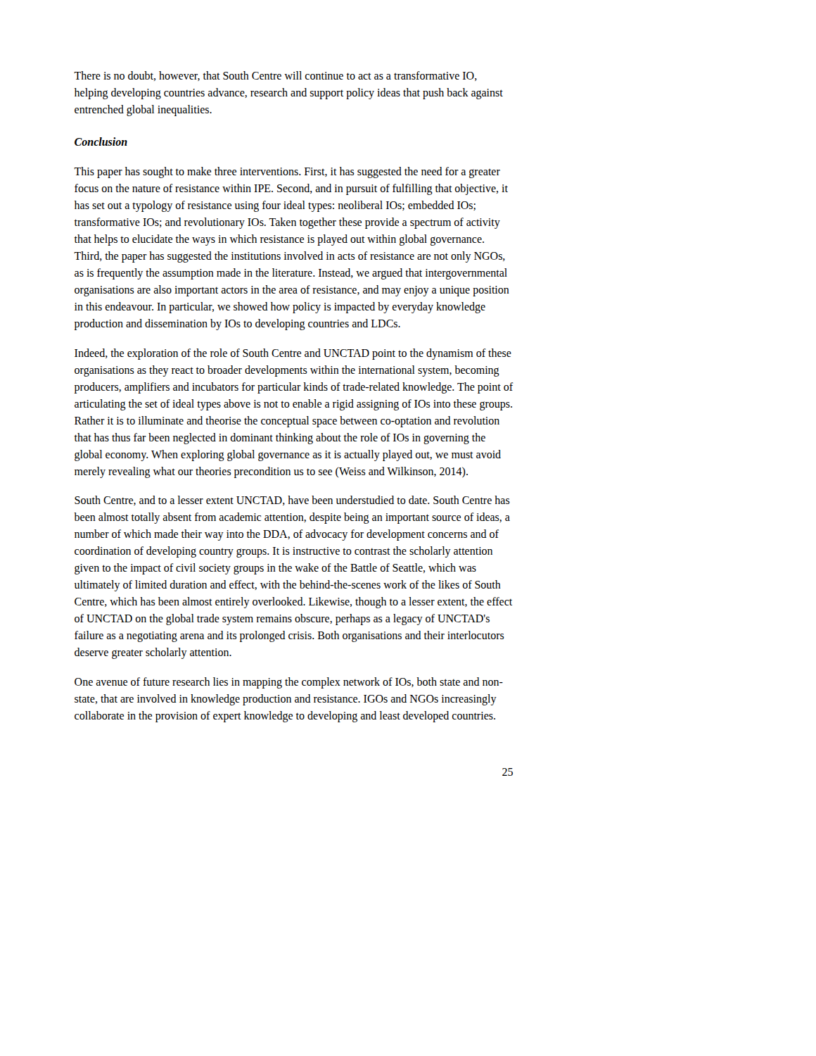There is no doubt, however, that South Centre will continue to act as a transformative IO, helping developing countries advance, research and support policy ideas that push back against entrenched global inequalities.
Conclusion
This paper has sought to make three interventions. First, it has suggested the need for a greater focus on the nature of resistance within IPE. Second, and in pursuit of fulfilling that objective, it has set out a typology of resistance using four ideal types: neoliberal IOs; embedded IOs; transformative IOs; and revolutionary IOs. Taken together these provide a spectrum of activity that helps to elucidate the ways in which resistance is played out within global governance. Third, the paper has suggested the institutions involved in acts of resistance are not only NGOs, as is frequently the assumption made in the literature. Instead, we argued that intergovernmental organisations are also important actors in the area of resistance, and may enjoy a unique position in this endeavour. In particular, we showed how policy is impacted by everyday knowledge production and dissemination by IOs to developing countries and LDCs.
Indeed, the exploration of the role of South Centre and UNCTAD point to the dynamism of these organisations as they react to broader developments within the international system, becoming producers, amplifiers and incubators for particular kinds of trade-related knowledge. The point of articulating the set of ideal types above is not to enable a rigid assigning of IOs into these groups. Rather it is to illuminate and theorise the conceptual space between co-optation and revolution that has thus far been neglected in dominant thinking about the role of IOs in governing the global economy. When exploring global governance as it is actually played out, we must avoid merely revealing what our theories precondition us to see (Weiss and Wilkinson, 2014).
South Centre, and to a lesser extent UNCTAD, have been understudied to date. South Centre has been almost totally absent from academic attention, despite being an important source of ideas, a number of which made their way into the DDA, of advocacy for development concerns and of coordination of developing country groups. It is instructive to contrast the scholarly attention given to the impact of civil society groups in the wake of the Battle of Seattle, which was ultimately of limited duration and effect, with the behind-the-scenes work of the likes of South Centre, which has been almost entirely overlooked. Likewise, though to a lesser extent, the effect of UNCTAD on the global trade system remains obscure, perhaps as a legacy of UNCTAD's failure as a negotiating arena and its prolonged crisis. Both organisations and their interlocutors deserve greater scholarly attention.
One avenue of future research lies in mapping the complex network of IOs, both state and non-state, that are involved in knowledge production and resistance. IGOs and NGOs increasingly collaborate in the provision of expert knowledge to developing and least developed countries.
25